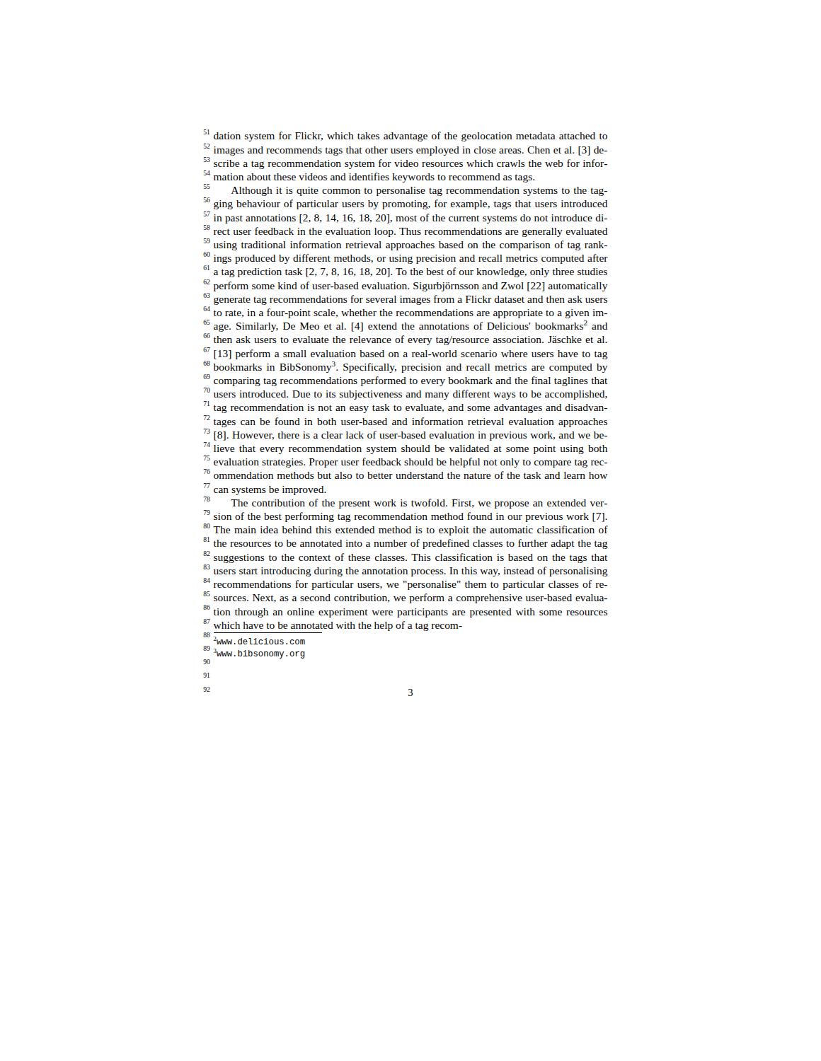51
52
53
54
55
56
57
58
59
60
61
62
63
64
65
66
67
68
69
70
71
72
73
74
75
76
77
78
79
80
81
82
83
84
85
86
87
88
89
90
91
92
dation system for Flickr, which takes advantage of the geolocation metadata attached to images and recommends tags that other users employed in close areas. Chen et al. [3] describe a tag recommendation system for video resources which crawls the web for information about these videos and identifies keywords to recommend as tags.
Although it is quite common to personalise tag recommendation systems to the tagging behaviour of particular users by promoting, for example, tags that users introduced in past annotations [2, 8, 14, 16, 18, 20], most of the current systems do not introduce direct user feedback in the evaluation loop. Thus recommendations are generally evaluated using traditional information retrieval approaches based on the comparison of tag rankings produced by different methods, or using precision and recall metrics computed after a tag prediction task [2, 7, 8, 16, 18, 20]. To the best of our knowledge, only three studies perform some kind of user-based evaluation. Sigurbjörnsson and Zwol [22] automatically generate tag recommendations for several images from a Flickr dataset and then ask users to rate, in a four-point scale, whether the recommendations are appropriate to a given image. Similarly, De Meo et al. [4] extend the annotations of Delicious' bookmarks2 and then ask users to evaluate the relevance of every tag/resource association. Jäschke et al. [13] perform a small evaluation based on a real-world scenario where users have to tag bookmarks in BibSonomy3. Specifically, precision and recall metrics are computed by comparing tag recommendations performed to every bookmark and the final taglines that users introduced. Due to its subjectiveness and many different ways to be accomplished, tag recommendation is not an easy task to evaluate, and some advantages and disadvantages can be found in both user-based and information retrieval evaluation approaches [8]. However, there is a clear lack of user-based evaluation in previous work, and we believe that every recommendation system should be validated at some point using both evaluation strategies. Proper user feedback should be helpful not only to compare tag recommendation methods but also to better understand the nature of the task and learn how can systems be improved.
The contribution of the present work is twofold. First, we propose an extended version of the best performing tag recommendation method found in our previous work [7]. The main idea behind this extended method is to exploit the automatic classification of the resources to be annotated into a number of predefined classes to further adapt the tag suggestions to the context of these classes. This classification is based on the tags that users start introducing during the annotation process. In this way, instead of personalising recommendations for particular users, we "personalise" them to particular classes of resources. Next, as a second contribution, we perform a comprehensive user-based evaluation through an online experiment were participants are presented with some resources which have to be annotated with the help of a tag recom-
2www.delicious.com
3www.bibsonomy.org
3